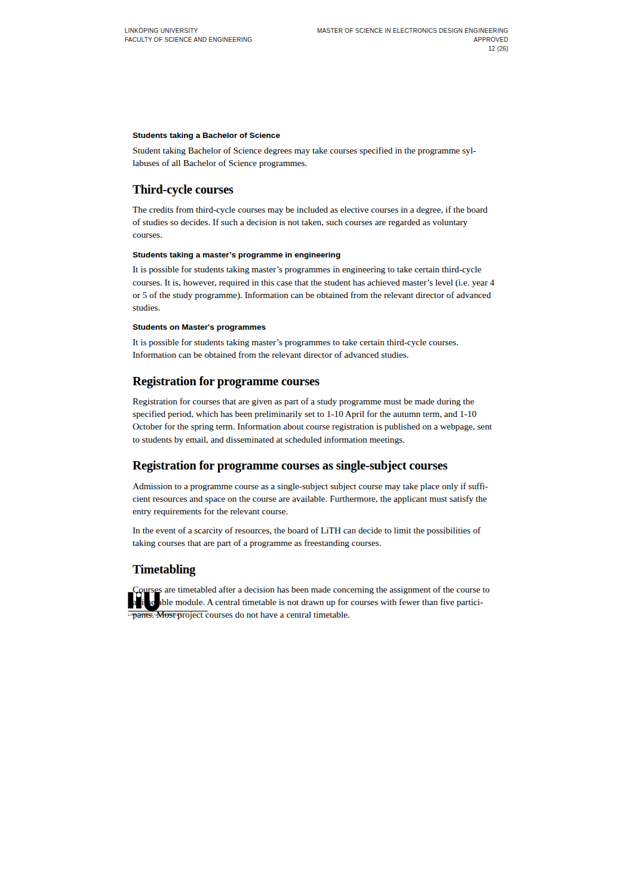LINKÖPING UNIVERSITY
FACULTY OF SCIENCE AND ENGINEERING
MASTER OF SCIENCE IN ELECTRONICS DESIGN ENGINEERING
APPROVED
12 (26)
Students taking a Bachelor of Science
Student taking Bachelor of Science degrees may take courses specified in the programme syllabuses of all Bachelor of Science programmes.
Third-cycle courses
The credits from third-cycle courses may be included as elective courses in a degree, if the board of studies so decides. If such a decision is not taken, such courses are regarded as voluntary courses.
Students taking a master’s programme in engineering
It is possible for students taking master’s programmes in engineering to take certain third-cycle courses. It is, however, required in this case that the student has achieved master’s level (i.e. year 4 or 5 of the study programme). Information can be obtained from the relevant director of advanced studies.
Students on Master's programmes
It is possible for students taking master’s programmes to take certain third-cycle courses. Information can be obtained from the relevant director of advanced studies.
Registration for programme courses
Registration for courses that are given as part of a study programme must be made during the specified period, which has been preliminarily set to 1-10 April for the autumn term, and 1-10 October for the spring term. Information about course registration is published on a webpage, sent to students by email, and disseminated at scheduled information meetings.
Registration for programme courses as single-subject courses
Admission to a programme course as a single-subject subject course may take place only if sufficient resources and space on the course are available. Furthermore, the applicant must satisfy the entry requirements for the relevant course.
In the event of a scarcity of resources, the board of LiTH can decide to limit the possibilities of taking courses that are part of a programme as freestanding courses.
Timetabling
Courses are timetabled after a decision has been made concerning the assignment of the course to a timetable module. A central timetable is not drawn up for courses with fewer than five participants. Most project courses do not have a central timetable.
LINKÖPINGS UNIVERSITET